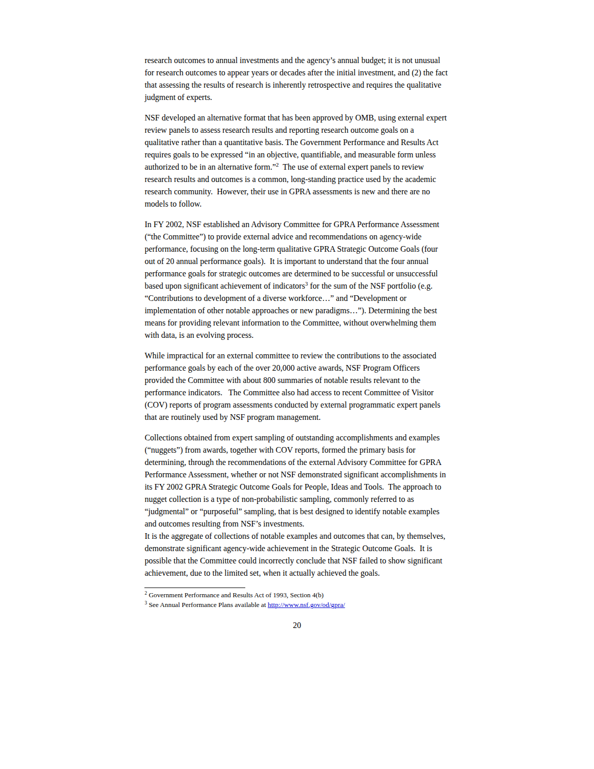research outcomes to annual investments and the agency’s annual budget; it is not unusual for research outcomes to appear years or decades after the initial investment, and (2) the fact that assessing the results of research is inherently retrospective and requires the qualitative judgment of experts.
NSF developed an alternative format that has been approved by OMB, using external expert review panels to assess research results and reporting research outcome goals on a qualitative rather than a quantitative basis. The Government Performance and Results Act requires goals to be expressed “in an objective, quantifiable, and measurable form unless authorized to be in an alternative form.”2 The use of external expert panels to review research results and outcomes is a common, long-standing practice used by the academic research community. However, their use in GPRA assessments is new and there are no models to follow.
In FY 2002, NSF established an Advisory Committee for GPRA Performance Assessment (“the Committee”) to provide external advice and recommendations on agency-wide performance, focusing on the long-term qualitative GPRA Strategic Outcome Goals (four out of 20 annual performance goals). It is important to understand that the four annual performance goals for strategic outcomes are determined to be successful or unsuccessful based upon significant achievement of indicators3 for the sum of the NSF portfolio (e.g. “Contributions to development of a diverse workforce…” and “Development or implementation of other notable approaches or new paradigms…”). Determining the best means for providing relevant information to the Committee, without overwhelming them with data, is an evolving process.
While impractical for an external committee to review the contributions to the associated performance goals by each of the over 20,000 active awards, NSF Program Officers provided the Committee with about 800 summaries of notable results relevant to the performance indicators. The Committee also had access to recent Committee of Visitor (COV) reports of program assessments conducted by external programmatic expert panels that are routinely used by NSF program management.
Collections obtained from expert sampling of outstanding accomplishments and examples (“nuggets”) from awards, together with COV reports, formed the primary basis for determining, through the recommendations of the external Advisory Committee for GPRA Performance Assessment, whether or not NSF demonstrated significant accomplishments in its FY 2002 GPRA Strategic Outcome Goals for People, Ideas and Tools. The approach to nugget collection is a type of non-probabilistic sampling, commonly referred to as “judgmental” or “purposeful” sampling, that is best designed to identify notable examples and outcomes resulting from NSF’s investments.
It is the aggregate of collections of notable examples and outcomes that can, by themselves, demonstrate significant agency-wide achievement in the Strategic Outcome Goals. It is possible that the Committee could incorrectly conclude that NSF failed to show significant achievement, due to the limited set, when it actually achieved the goals.
2 Government Performance and Results Act of 1993, Section 4(b)
3 See Annual Performance Plans available at http://www.nsf.gov/od/gpra/
20